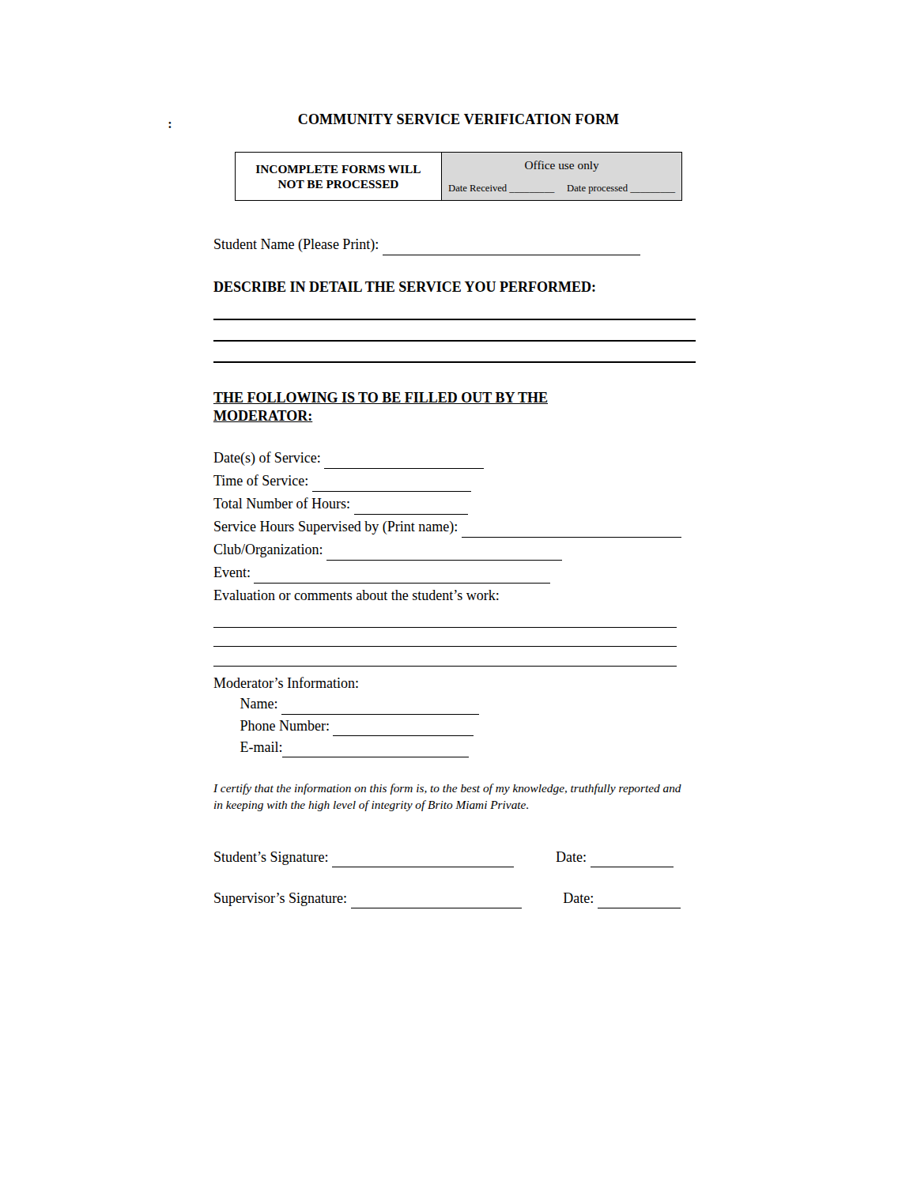:
COMMUNITY SERVICE VERIFICATION FORM
| INCOMPLETE FORMS WILL NOT BE PROCESSED | Office use only Date Received _________ Date processed _________ |
Student Name (Please Print):
DESCRIBE IN DETAIL THE SERVICE YOU PERFORMED:
THE FOLLOWING IS TO BE FILLED OUT BY THE MODERATOR:
Date(s) of Service:
Time of Service:
Total Number of Hours:
Service Hours Supervised by (Print name):
Club/Organization:
Event:
Evaluation or comments about the student’s work:
Moderator’s Information:
Name:
Phone Number:
E-mail:
I certify that the information on this form is, to the best of my knowledge, truthfully reported and in keeping with the high level of integrity of Brito Miami Private.
Student’s Signature: Date:
Supervisor’s Signature: Date: